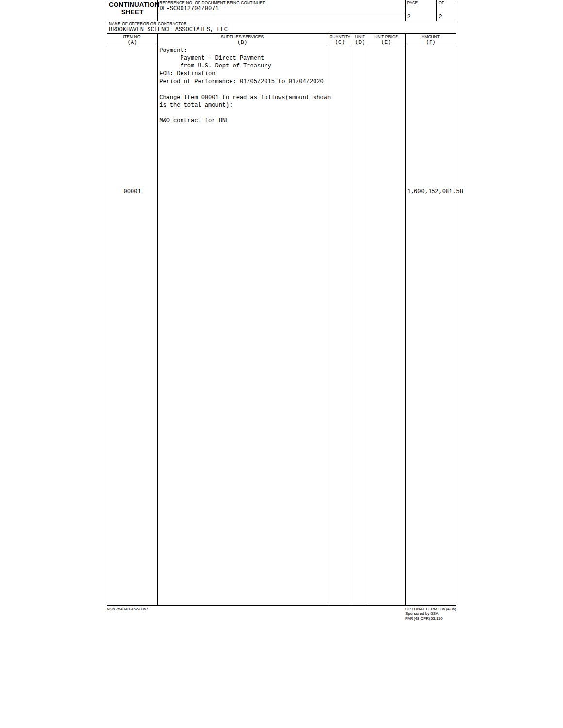| CONTINUATION SHEET | REFERENCE NO. OF DOCUMENT BEING CONTINUED DE-SC0012704/0071 | PAGE | OF |
| | 2 | 2 |
| NAME OF OFFEROR OR CONTRACTOR BROOKHAVEN SCIENCE ASSOCIATES, LLC |
| ITEM NO. (A) | SUPPLIES/SERVICES (B) | QUANTITY (C) | UNIT (D) | UNIT PRICE (E) | AMOUNT (F) |
| 00001 | Payment: Payment - Direct Payment from U.S. Dept of Treasury FOB: Destination Period of Performance: 01/05/2015 to 01/04/2020 Change Item 00001 to read as follows(amount shown is the total amount): M&O contract for BNL | | | | 1,600,152,081.58 |
NSN 7540-01-152-8067
OPTIONAL FORM 336 (4-86)
Sponsored by GSA
FAR (48 CFR) 53.110